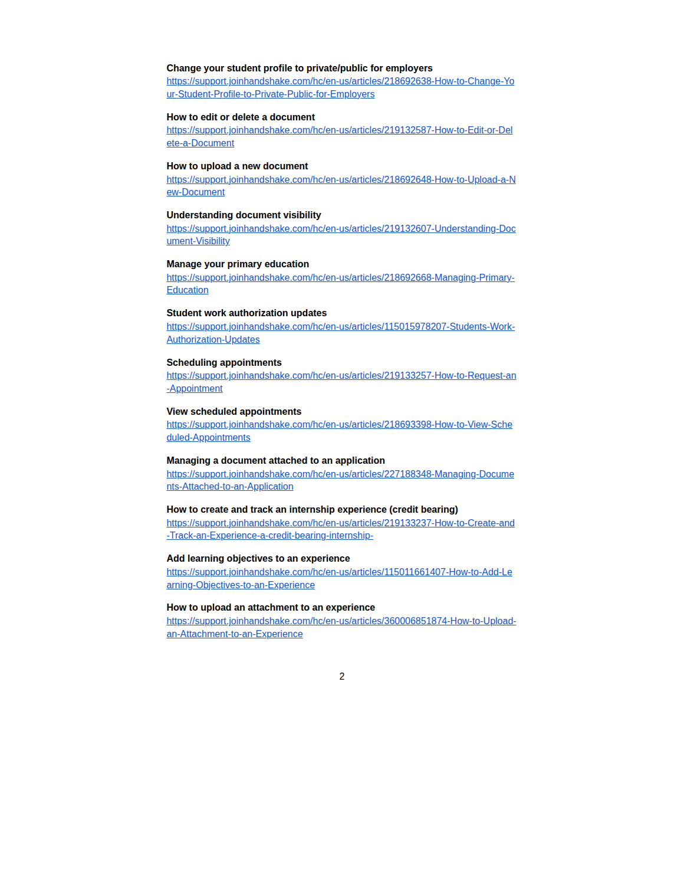Change your student profile to private/public for employers
https://support.joinhandshake.com/hc/en-us/articles/218692638-How-to-Change-Your-Student-Profile-to-Private-Public-for-Employers
How to edit or delete a document
https://support.joinhandshake.com/hc/en-us/articles/219132587-How-to-Edit-or-Delete-a-Document
How to upload a new document
https://support.joinhandshake.com/hc/en-us/articles/218692648-How-to-Upload-a-New-Document
Understanding document visibility
https://support.joinhandshake.com/hc/en-us/articles/219132607-Understanding-Document-Visibility
Manage your primary education
https://support.joinhandshake.com/hc/en-us/articles/218692668-Managing-Primary-Education
Student work authorization updates
https://support.joinhandshake.com/hc/en-us/articles/115015978207-Students-Work-Authorization-Updates
Scheduling appointments
https://support.joinhandshake.com/hc/en-us/articles/219133257-How-to-Request-an-Appointment
View scheduled appointments
https://support.joinhandshake.com/hc/en-us/articles/218693398-How-to-View-Scheduled-Appointments
Managing a document attached to an application
https://support.joinhandshake.com/hc/en-us/articles/227188348-Managing-Documents-Attached-to-an-Application
How to create and track an internship experience (credit bearing)
https://support.joinhandshake.com/hc/en-us/articles/219133237-How-to-Create-and-Track-an-Experience-a-credit-bearing-internship-
Add learning objectives to an experience
https://support.joinhandshake.com/hc/en-us/articles/115011661407-How-to-Add-Learning-Objectives-to-an-Experience
How to upload an attachment to an experience
https://support.joinhandshake.com/hc/en-us/articles/360006851874-How-to-Upload-an-Attachment-to-an-Experience
2